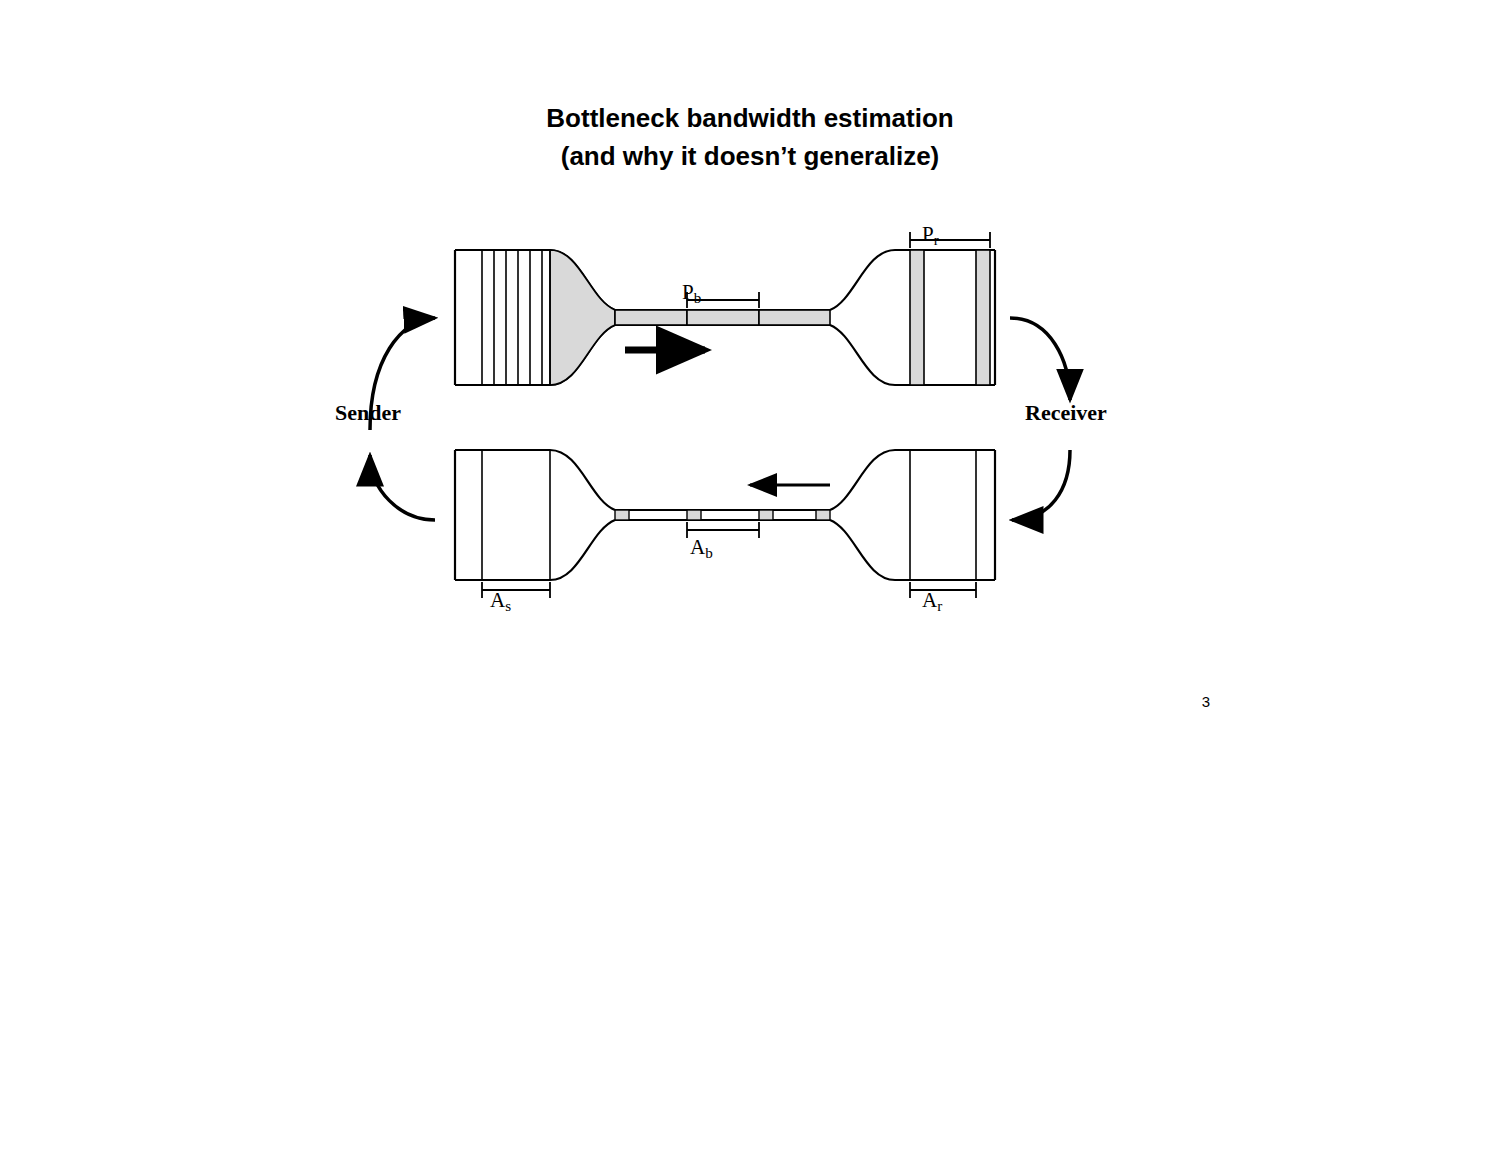Bottleneck bandwidth estimation
(and why it doesn’t generalize)
Sender
Receiver
Pr
Pb
Ab
As
Ar
3